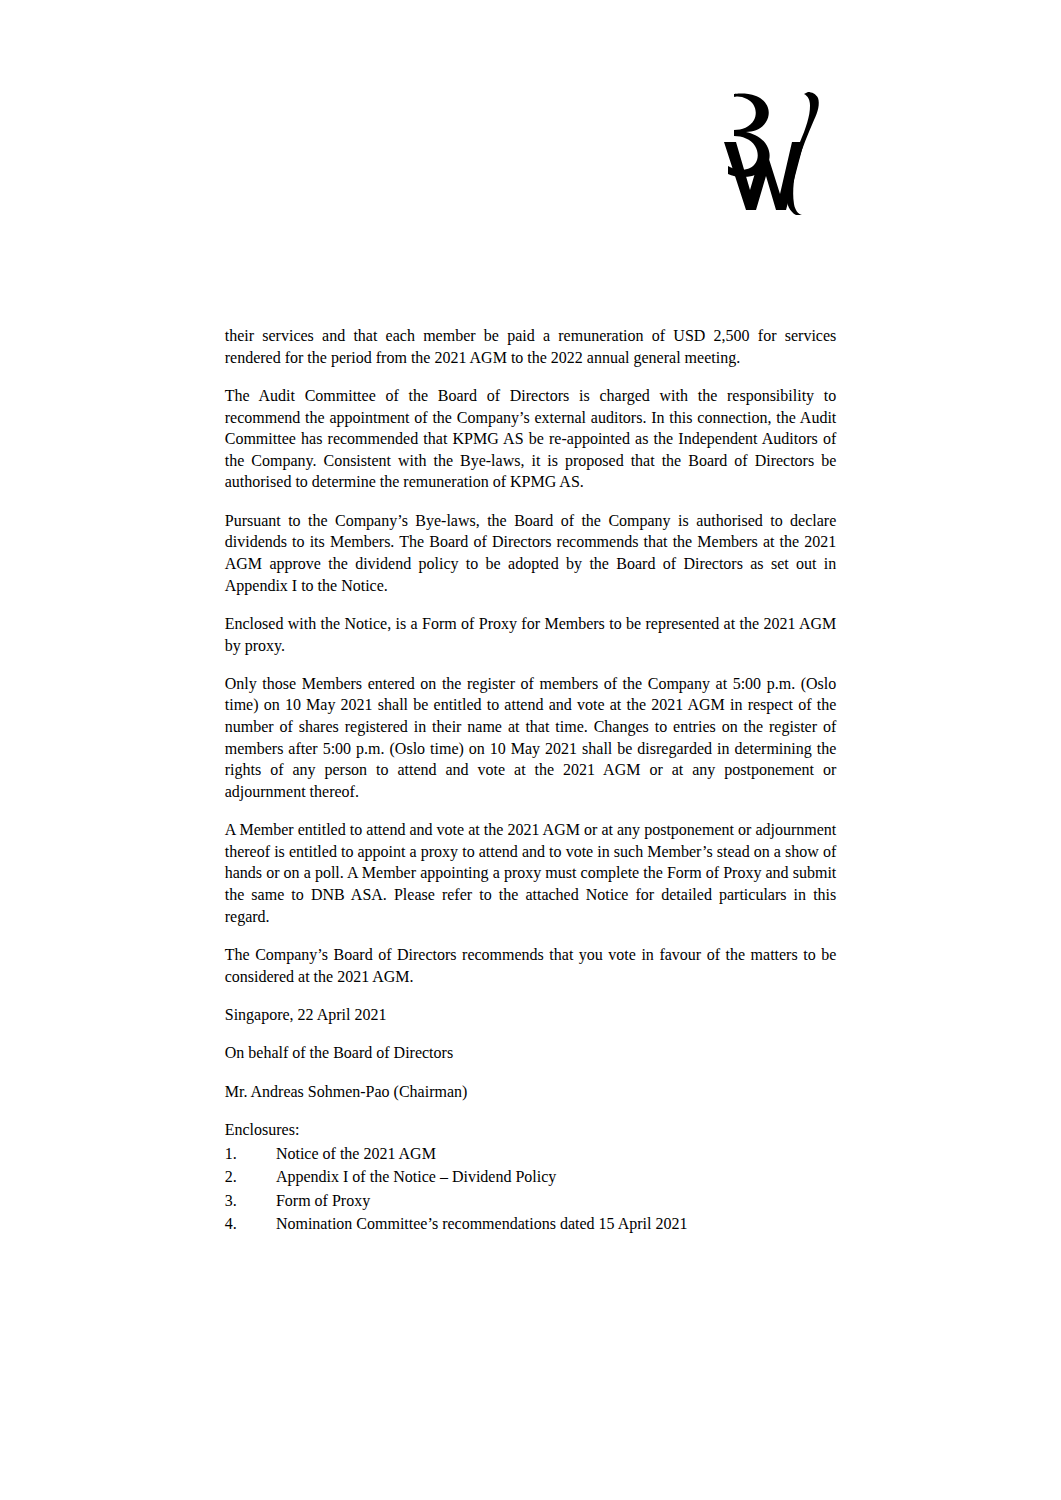their services and that each member be paid a remuneration of USD 2,500 for services rendered for the period from the 2021 AGM to the 2022 annual general meeting.
The Audit Committee of the Board of Directors is charged with the responsibility to recommend the appointment of the Company’s external auditors. In this connection, the Audit Committee has recommended that KPMG AS be re-appointed as the Independent Auditors of the Company. Consistent with the Bye-laws, it is proposed that the Board of Directors be authorised to determine the remuneration of KPMG AS.
Pursuant to the Company’s Bye-laws, the Board of the Company is authorised to declare dividends to its Members. The Board of Directors recommends that the Members at the 2021 AGM approve the dividend policy to be adopted by the Board of Directors as set out in Appendix I to the Notice.
Enclosed with the Notice, is a Form of Proxy for Members to be represented at the 2021 AGM by proxy.
Only those Members entered on the register of members of the Company at 5:00 p.m. (Oslo time) on 10 May 2021 shall be entitled to attend and vote at the 2021 AGM in respect of the number of shares registered in their name at that time. Changes to entries on the register of members after 5:00 p.m. (Oslo time) on 10 May 2021 shall be disregarded in determining the rights of any person to attend and vote at the 2021 AGM or at any postponement or adjournment thereof.
A Member entitled to attend and vote at the 2021 AGM or at any postponement or adjournment thereof is entitled to appoint a proxy to attend and to vote in such Member’s stead on a show of hands or on a poll. A Member appointing a proxy must complete the Form of Proxy and submit the same to DNB ASA. Please refer to the attached Notice for detailed particulars in this regard.
The Company’s Board of Directors recommends that you vote in favour of the matters to be considered at the 2021 AGM.
Singapore, 22 April 2021
On behalf of the Board of Directors
Mr. Andreas Sohmen-Pao (Chairman)
Enclosures:
1. Notice of the 2021 AGM
2. Appendix I of the Notice – Dividend Policy
3. Form of Proxy
4. Nomination Committee’s recommendations dated 15 April 2021